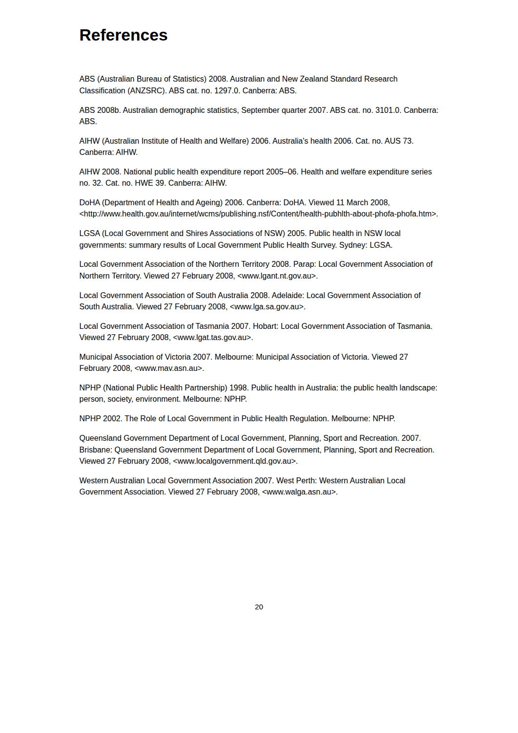References
ABS (Australian Bureau of Statistics) 2008. Australian and New Zealand Standard Research Classification (ANZSRC). ABS cat. no. 1297.0. Canberra: ABS.
ABS 2008b. Australian demographic statistics, September quarter 2007. ABS cat. no. 3101.0. Canberra: ABS.
AIHW (Australian Institute of Health and Welfare) 2006. Australia's health 2006. Cat. no. AUS 73. Canberra: AIHW.
AIHW 2008. National public health expenditure report 2005–06. Health and welfare expenditure series no. 32. Cat. no. HWE 39. Canberra: AIHW.
DoHA (Department of Health and Ageing) 2006. Canberra: DoHA. Viewed 11 March 2008, <http://www.health.gov.au/internet/wcms/publishing.nsf/Content/health-pubhlth-about-phofa-phofa.htm>.
LGSA (Local Government and Shires Associations of NSW) 2005. Public health in NSW local governments: summary results of Local Government Public Health Survey. Sydney: LGSA.
Local Government Association of the Northern Territory 2008. Parap: Local Government Association of Northern Territory. Viewed 27 February 2008, <www.lgant.nt.gov.au>.
Local Government Association of South Australia 2008. Adelaide: Local Government Association of South Australia. Viewed 27 February 2008, <www.lga.sa.gov.au>.
Local Government Association of Tasmania 2007. Hobart: Local Government Association of Tasmania. Viewed 27 February 2008, <www.lgat.tas.gov.au>.
Municipal Association of Victoria 2007. Melbourne: Municipal Association of Victoria. Viewed 27 February 2008, <www.mav.asn.au>.
NPHP (National Public Health Partnership) 1998. Public health in Australia: the public health landscape: person, society, environment. Melbourne: NPHP.
NPHP 2002. The Role of Local Government in Public Health Regulation. Melbourne: NPHP.
Queensland Government Department of Local Government, Planning, Sport and Recreation. 2007. Brisbane: Queensland Government Department of Local Government, Planning, Sport and Recreation. Viewed 27 February 2008, <www.localgovernment.qld.gov.au>.
Western Australian Local Government Association 2007. West Perth: Western Australian Local Government Association. Viewed 27 February 2008, <www.walga.asn.au>.
20